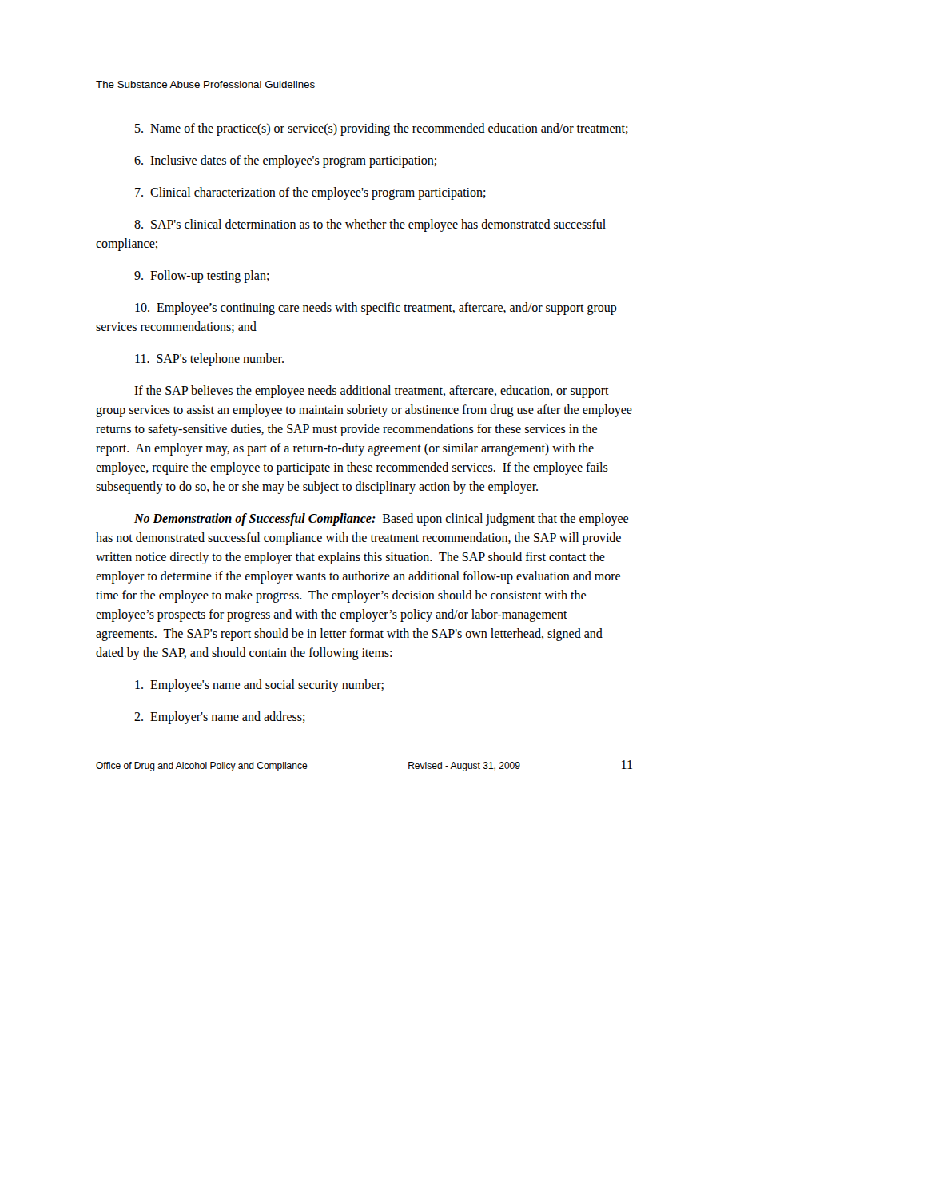The Substance Abuse Professional Guidelines
5. Name of the practice(s) or service(s) providing the recommended education and/or treatment;
6. Inclusive dates of the employee's program participation;
7. Clinical characterization of the employee's program participation;
8. SAP's clinical determination as to the whether the employee has demonstrated successful compliance;
9. Follow-up testing plan;
10. Employee’s continuing care needs with specific treatment, aftercare, and/or support group services recommendations; and
11. SAP's telephone number.
If the SAP believes the employee needs additional treatment, aftercare, education, or support group services to assist an employee to maintain sobriety or abstinence from drug use after the employee returns to safety-sensitive duties, the SAP must provide recommendations for these services in the report. An employer may, as part of a return-to-duty agreement (or similar arrangement) with the employee, require the employee to participate in these recommended services. If the employee fails subsequently to do so, he or she may be subject to disciplinary action by the employer.
No Demonstration of Successful Compliance: Based upon clinical judgment that the employee has not demonstrated successful compliance with the treatment recommendation, the SAP will provide written notice directly to the employer that explains this situation. The SAP should first contact the employer to determine if the employer wants to authorize an additional follow-up evaluation and more time for the employee to make progress. The employer’s decision should be consistent with the employee’s prospects for progress and with the employer’s policy and/or labor-management agreements. The SAP's report should be in letter format with the SAP's own letterhead, signed and dated by the SAP, and should contain the following items:
1. Employee's name and social security number;
2. Employer's name and address;
Office of Drug and Alcohol Policy and Compliance Revised - August 31, 2009 11